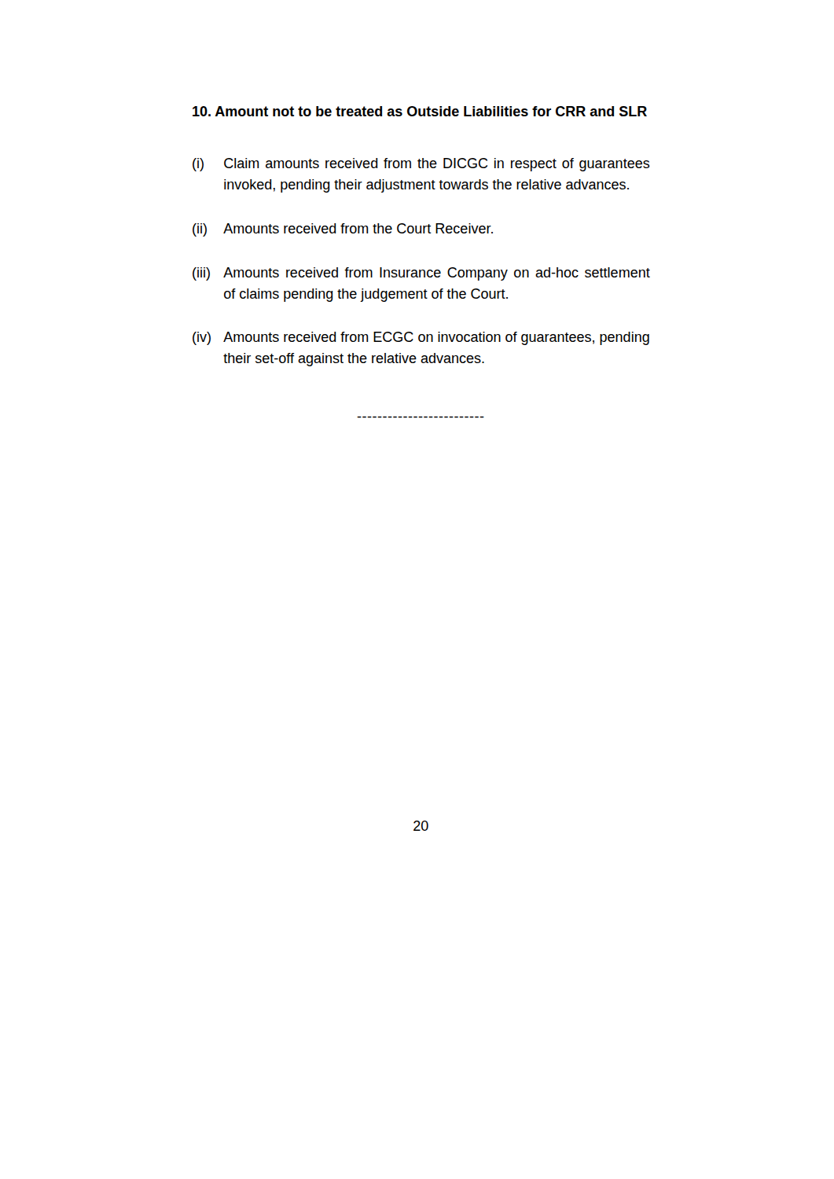10. Amount not to be treated as Outside Liabilities for CRR and SLR
(i) Claim amounts received from the DICGC in respect of guarantees invoked, pending their adjustment towards the relative advances.
(ii) Amounts received from the Court Receiver.
(iii) Amounts received from Insurance Company on ad-hoc settlement of claims pending the judgement of the Court.
(iv) Amounts received from ECGC on invocation of guarantees, pending their set-off against the relative advances.
-------------------------
20